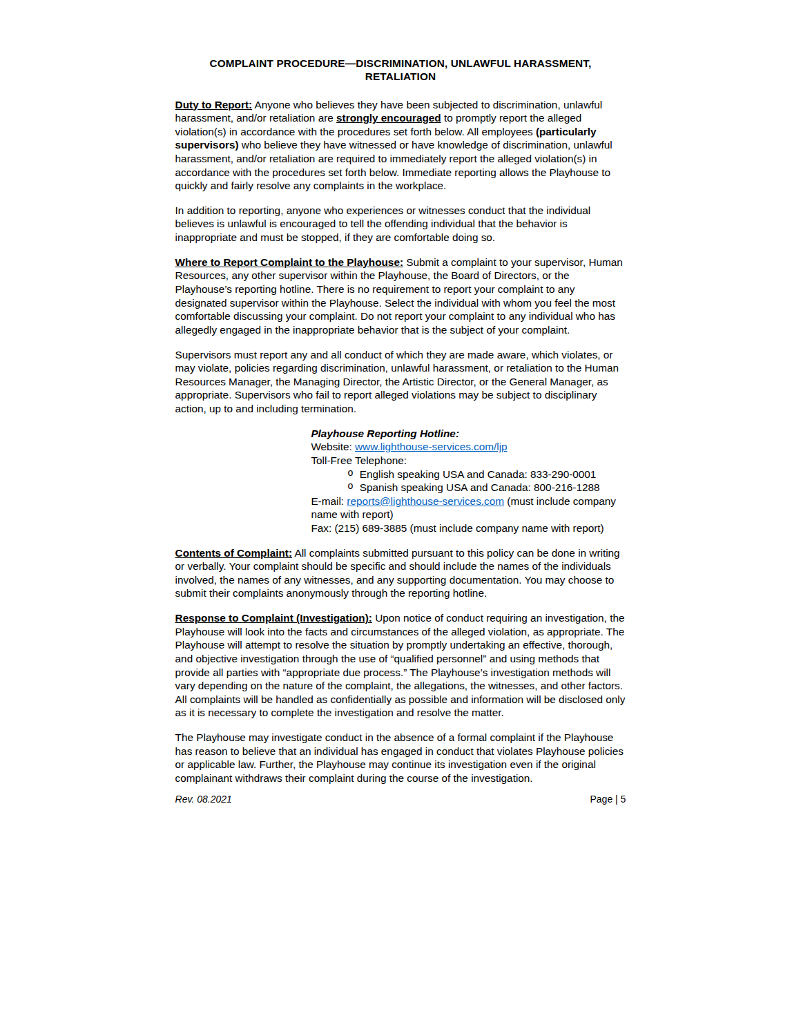COMPLAINT PROCEDURE—DISCRIMINATION, UNLAWFUL HARASSMENT, RETALIATION
Duty to Report: Anyone who believes they have been subjected to discrimination, unlawful harassment, and/or retaliation are strongly encouraged to promptly report the alleged violation(s) in accordance with the procedures set forth below. All employees (particularly supervisors) who believe they have witnessed or have knowledge of discrimination, unlawful harassment, and/or retaliation are required to immediately report the alleged violation(s) in accordance with the procedures set forth below. Immediate reporting allows the Playhouse to quickly and fairly resolve any complaints in the workplace.
In addition to reporting, anyone who experiences or witnesses conduct that the individual believes is unlawful is encouraged to tell the offending individual that the behavior is inappropriate and must be stopped, if they are comfortable doing so.
Where to Report Complaint to the Playhouse: Submit a complaint to your supervisor, Human Resources, any other supervisor within the Playhouse, the Board of Directors, or the Playhouse’s reporting hotline. There is no requirement to report your complaint to any designated supervisor within the Playhouse. Select the individual with whom you feel the most comfortable discussing your complaint. Do not report your complaint to any individual who has allegedly engaged in the inappropriate behavior that is the subject of your complaint.
Supervisors must report any and all conduct of which they are made aware, which violates, or may violate, policies regarding discrimination, unlawful harassment, or retaliation to the Human Resources Manager, the Managing Director, the Artistic Director, or the General Manager, as appropriate. Supervisors who fail to report alleged violations may be subject to disciplinary action, up to and including termination.
Playhouse Reporting Hotline:
Website: www.lighthouse-services.com/ljp
Toll-Free Telephone:
English speaking USA and Canada: 833-290-0001
Spanish speaking USA and Canada: 800-216-1288
E-mail: reports@lighthouse-services.com (must include company name with report)
Fax: (215) 689-3885 (must include company name with report)
Contents of Complaint: All complaints submitted pursuant to this policy can be done in writing or verbally. Your complaint should be specific and should include the names of the individuals involved, the names of any witnesses, and any supporting documentation. You may choose to submit their complaints anonymously through the reporting hotline.
Response to Complaint (Investigation): Upon notice of conduct requiring an investigation, the Playhouse will look into the facts and circumstances of the alleged violation, as appropriate. The Playhouse will attempt to resolve the situation by promptly undertaking an effective, thorough, and objective investigation through the use of “qualified personnel” and using methods that provide all parties with “appropriate due process.” The Playhouse’s investigation methods will vary depending on the nature of the complaint, the allegations, the witnesses, and other factors. All complaints will be handled as confidentially as possible and information will be disclosed only as it is necessary to complete the investigation and resolve the matter.
The Playhouse may investigate conduct in the absence of a formal complaint if the Playhouse has reason to believe that an individual has engaged in conduct that violates Playhouse policies or applicable law. Further, the Playhouse may continue its investigation even if the original complainant withdraws their complaint during the course of the investigation.
Rev. 08.2021 Page | 5